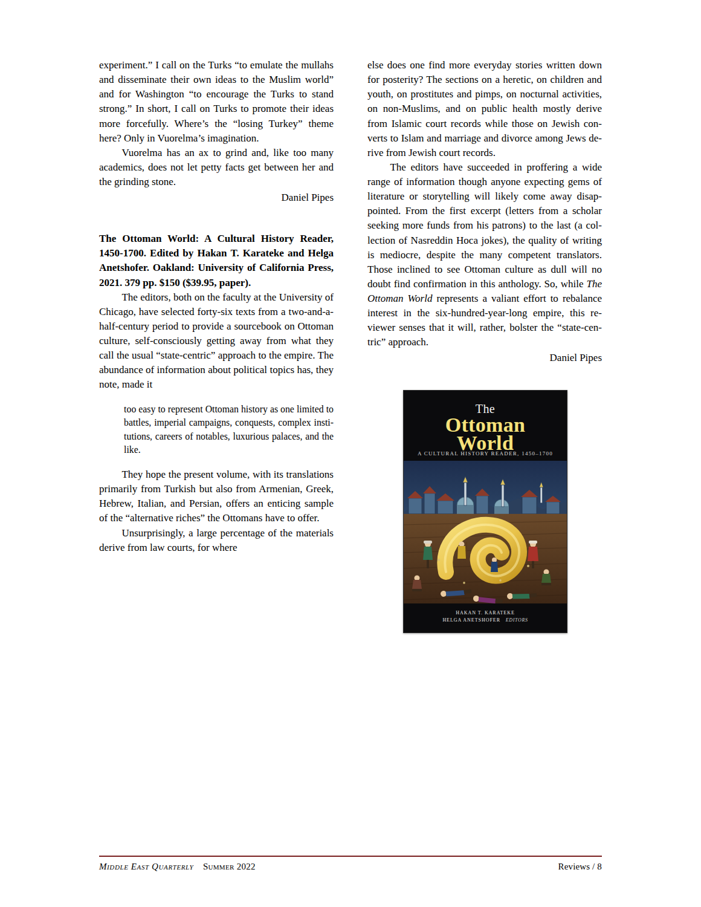experiment.” I call on the Turks “to emulate the mullahs and disseminate their own ideas to the Muslim world” and for Washington “to encourage the Turks to stand strong.” In short, I call on Turks to promote their ideas more forcefully. Where’s the “losing Turkey” theme here? Only in Vuorelma’s imagination.
Vuorelma has an ax to grind and, like too many academics, does not let petty facts get between her and the grinding stone.
Daniel Pipes
The Ottoman World: A Cultural History Reader, 1450-1700. Edited by Hakan T. Karateke and Helga Anetshofer. Oakland: University of California Press, 2021. 379 pp. $150 ($39.95, paper).
The editors, both on the faculty at the University of Chicago, have selected forty-six texts from a two-and-a-half-century period to provide a sourcebook on Ottoman culture, self-consciously getting away from what they call the usual “state-centric” approach to the empire. The abundance of information about political topics has, they note, made it
too easy to represent Ottoman history as one limited to battles, imperial campaigns, conquests, complex institutions, careers of notables, luxurious palaces, and the like.
They hope the present volume, with its translations primarily from Turkish but also from Armenian, Greek, Hebrew, Italian, and Persian, offers an enticing sample of the “alternative riches” the Ottomans have to offer.
Unsurprisingly, a large percentage of the materials derive from law courts, for where
else does one find more everyday stories written down for posterity? The sections on a heretic, on children and youth, on prostitutes and pimps, on nocturnal activities, on non-Muslims, and on public health mostly derive from Islamic court records while those on Jewish converts to Islam and marriage and divorce among Jews derive from Jewish court records.
The editors have succeeded in proffering a wide range of information though anyone expecting gems of literature or storytelling will likely come away disappointed. From the first excerpt (letters from a scholar seeking more funds from his patrons) to the last (a collection of Nasreddin Hoca jokes), the quality of writing is mediocre, despite the many competent translators. Those inclined to see Ottoman culture as dull will no doubt find confirmation in this anthology. So, while The Ottoman World represents a valiant effort to rebalance interest in the six-hundred-year-long empire, this reviewer senses that it will, rather, bolster the “state-centric” approach.
Daniel Pipes
The Ottoman World
A Cultural History Reader, 1450–1700
Hakan T. Karateke
Helga Anetshofer Editors
Middle East Quarterly Summer 2022
Reviews / 8